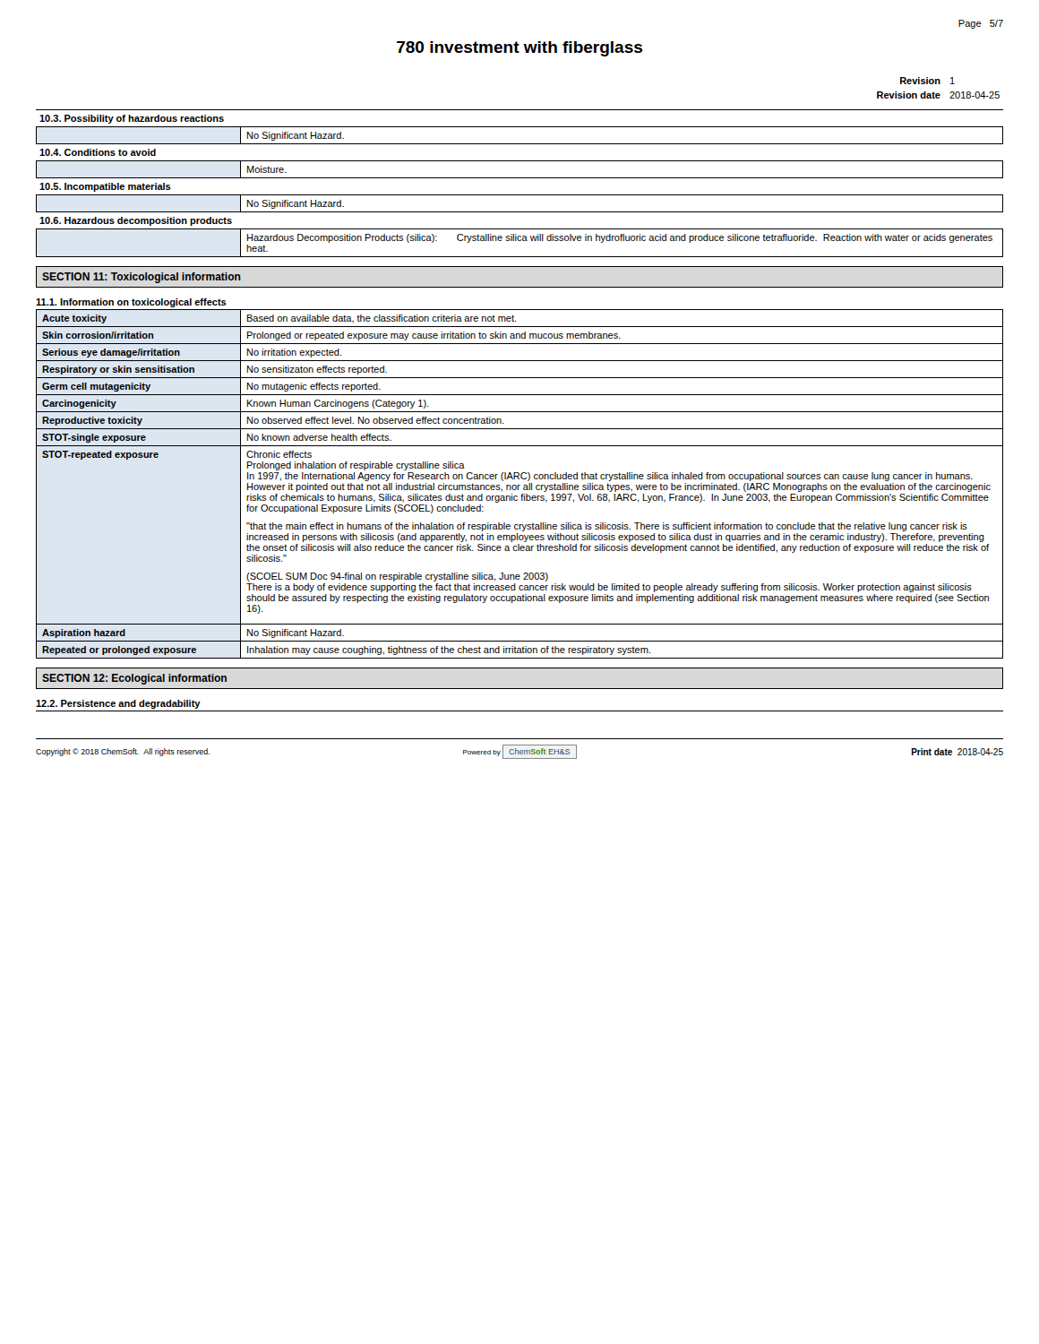Page 5/7
780 investment with fiberglass
Revision 1
Revision date 2018-04-25
10.3. Possibility of hazardous reactions
| | No Significant Hazard. |
10.4. Conditions to avoid
| | Moisture. |
10.5. Incompatible materials
| | No Significant Hazard. |
10.6. Hazardous decomposition products
| | Hazardous Decomposition Products (silica): Crystalline silica will dissolve in hydrofluoric acid and produce silicone tetrafluoride. Reaction with water or acids generates heat. |
SECTION 11: Toxicological information
11.1. Information on toxicological effects
| Acute toxicity | Based on available data, the classification criteria are not met. |
| Skin corrosion/irritation | Prolonged or repeated exposure may cause irritation to skin and mucous membranes. |
| Serious eye damage/irritation | No irritation expected. |
| Respiratory or skin sensitisation | No sensitizaton effects reported. |
| Germ cell mutagenicity | No mutagenic effects reported. |
| Carcinogenicity | Known Human Carcinogens (Category 1). |
| Reproductive toxicity | No observed effect level. No observed effect concentration. |
| STOT-single exposure | No known adverse health effects. |
| STOT-repeated exposure | Chronic effects Prolonged inhalation of respirable crystalline silica In 1997, the International Agency for Research on Cancer (IARC) concluded that crystalline silica inhaled from occupational sources can cause lung cancer in humans. However it pointed out that not all industrial circumstances, nor all crystalline silica types, were to be incriminated. (IARC Monographs on the evaluation of the carcinogenic risks of chemicals to humans, Silica, silicates dust and organic fibers, 1997, Vol. 68, IARC, Lyon, France). In June 2003, the European Commission's Scientific Committee for Occupational Exposure Limits (SCOEL) concluded: "that the main effect in humans of the inhalation of respirable crystalline silica is silicosis. There is sufficient information to conclude that the relative lung cancer risk is increased in persons with silicosis (and apparently, not in employees without silicosis exposed to silica dust in quarries and in the ceramic industry). Therefore, preventing the onset of silicosis will also reduce the cancer risk. Since a clear threshold for silicosis development cannot be identified, any reduction of exposure will reduce the risk of silicosis." (SCOEL SUM Doc 94-final on respirable crystalline silica, June 2003) There is a body of evidence supporting the fact that increased cancer risk would be limited to people already suffering from silicosis. Worker protection against silicosis should be assured by respecting the existing regulatory occupational exposure limits and implementing additional risk management measures where required (see Section 16). |
| Aspiration hazard | No Significant Hazard. |
| Repeated or prolonged exposure | Inhalation may cause coughing, tightness of the chest and irritation of the respiratory system. |
SECTION 12: Ecological information
12.2. Persistence and degradability
Copyright © 2018 ChemSoft. All rights reserved.
Powered by ChemSoft EH&S
Print date 2018-04-25